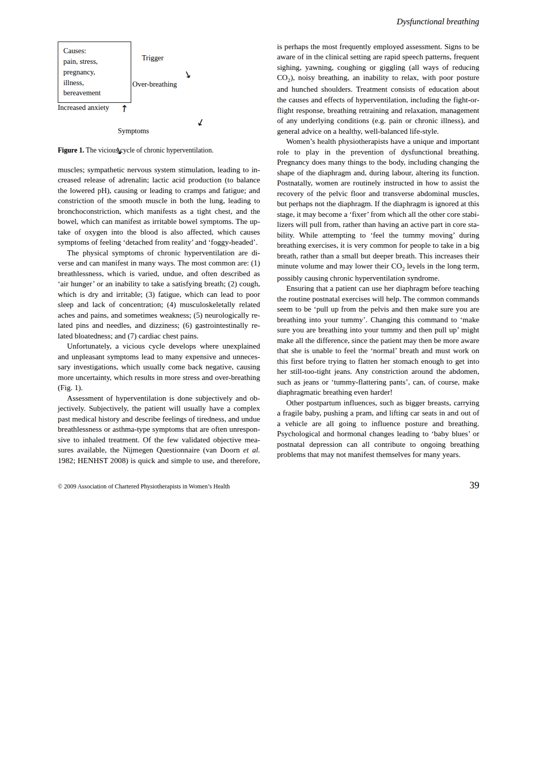Dysfunctional breathing
Causes:
pain, stress,
pregnancy,
illness,
bereavement Trigger Over-breathing Increased anxiety Symptoms ↘ ↘ ↖ ↗
Figure 1. The vicious cycle of chronic hyperventilation.
muscles; sympathetic nervous system stimulation, leading to increased release of adrenalin; lactic acid production (to balance the lowered pH), causing or leading to cramps and fatigue; and constriction of the smooth muscle in both the lung, leading to bronchoconstriction, which manifests as a tight chest, and the bowel, which can manifest as irritable bowel symptoms. The uptake of oxygen into the blood is also affected, which causes symptoms of feeling ‘detached from reality’ and ‘foggy-headed’.
The physical symptoms of chronic hyperventilation are diverse and can manifest in many ways. The most common are: (1) breathlessness, which is varied, undue, and often described as ‘air hunger’ or an inability to take a satisfying breath; (2) cough, which is dry and irritable; (3) fatigue, which can lead to poor sleep and lack of concentration; (4) musculoskeletally related aches and pains, and sometimes weakness; (5) neurologically related pins and needles, and dizziness; (6) gastrointestinally related bloatedness; and (7) cardiac chest pains.
Unfortunately, a vicious cycle develops where unexplained and unpleasant symptoms lead to many expensive and unnecessary investigations, which usually come back negative, causing more uncertainty, which results in more stress and over-breathing (Fig. 1).
Assessment of hyperventilation is done subjectively and objectively. Subjectively, the patient will usually have a complex past medical history and describe feelings of tiredness, and undue breathlessness or asthma-type symptoms that are often unresponsive to inhaled treatment. Of the few validated objective measures available, the Nijmegen Questionnaire (van Doorn et al. 1982; HENHST 2008) is quick and simple to use, and therefore, is perhaps the most frequently employed assessment. Signs to be aware of in the clinical setting are rapid speech patterns, frequent sighing, yawning, coughing or giggling (all ways of reducing CO2), noisy breathing, an inability to relax, with poor posture and hunched shoulders. Treatment consists of education about the causes and effects of hyperventilation, including the fight-or-flight response, breathing retraining and relaxation, management of any underlying conditions (e.g. pain or chronic illness), and general advice on a healthy, well-balanced life-style.
Women’s health physiotherapists have a unique and important role to play in the prevention of dysfunctional breathing. Pregnancy does many things to the body, including changing the shape of the diaphragm and, during labour, altering its function. Postnatally, women are routinely instructed in how to assist the recovery of the pelvic floor and transverse abdominal muscles, but perhaps not the diaphragm. If the diaphragm is ignored at this stage, it may become a ‘fixer’ from which all the other core stabilizers will pull from, rather than having an active part in core stability. While attempting to ‘feel the tummy moving’ during breathing exercises, it is very common for people to take in a big breath, rather than a small but deeper breath. This increases their minute volume and may lower their CO2 levels in the long term, possibly causing chronic hyperventilation syndrome.
Ensuring that a patient can use her diaphragm before teaching the routine postnatal exercises will help. The common commands seem to be ‘pull up from the pelvis and then make sure you are breathing into your tummy’. Changing this command to ‘make sure you are breathing into your tummy and then pull up’ might make all the difference, since the patient may then be more aware that she is unable to feel the ‘normal’ breath and must work on this first before trying to flatten her stomach enough to get into her still-too-tight jeans. Any constriction around the abdomen, such as jeans or ‘tummy-flattering pants’, can, of course, make diaphragmatic breathing even harder!
Other postpartum influences, such as bigger breasts, carrying a fragile baby, pushing a pram, and lifting car seats in and out of a vehicle are all going to influence posture and breathing. Psychological and hormonal changes leading to ‘baby blues’ or postnatal depression can all contribute to ongoing breathing problems that may not manifest themselves for many years.
© 2009 Association of Chartered Physiotherapists in Women’s Health 39